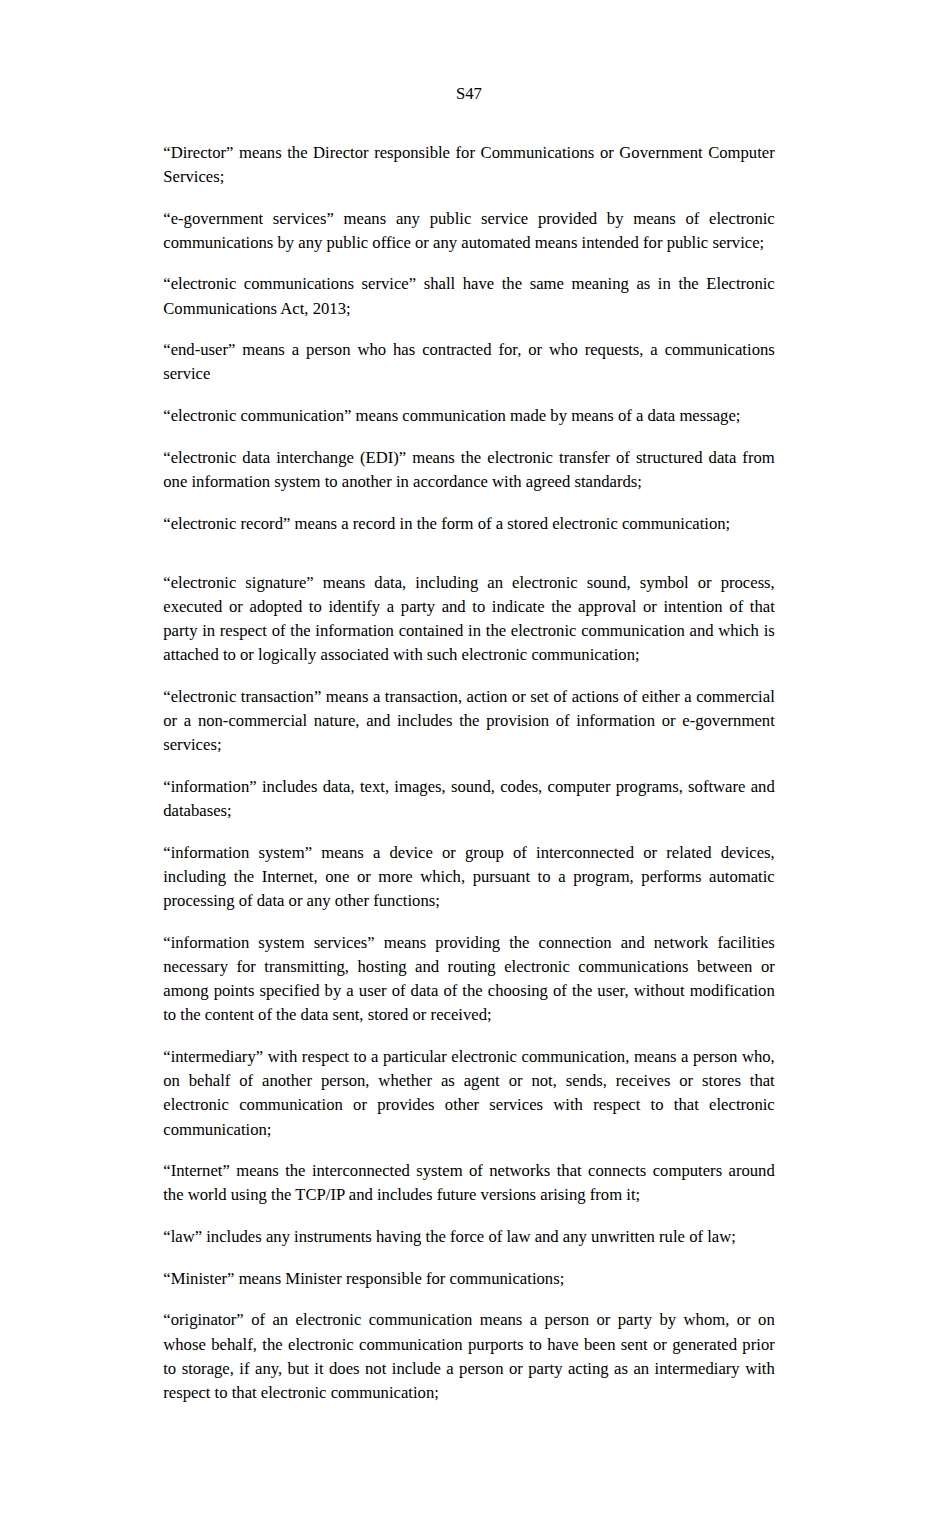S47
“Director” means the Director responsible for Communications or Government Computer Services;
“e-government services” means any public service provided by means of electronic communications by any public office or any automated means intended for public service;
“electronic communications service” shall have the same meaning as in the Electronic Communications Act, 2013;
“end-user” means a person who has contracted for, or who requests, a communications service
“electronic communication” means communication made by means of a data message;
“electronic data interchange (EDI)” means the electronic transfer of structured data from one information system to another in accordance with agreed standards;
“electronic record” means a record in the form of a stored electronic communication;
“electronic signature” means data, including an electronic sound, symbol or process, executed or adopted to identify a party and to indicate the approval or intention of that party in respect of the information contained in the electronic communication and which is attached to or logically associated with such electronic communication;
“electronic transaction” means a transaction, action or set of actions of either a commercial or a non-commercial nature, and includes the provision of information or e-government services;
“information” includes data, text, images, sound, codes, computer programs, software and databases;
“information system” means a device or group of interconnected or related devices, including the Internet, one or more which, pursuant to a program, performs automatic processing of data or any other functions;
“information system services” means providing the connection and network facilities necessary for transmitting, hosting and routing electronic communications between or among points specified by a user of data of the choosing of the user, without modification to the content of the data sent, stored or received;
“intermediary” with respect to a particular electronic communication, means a person who, on behalf of another person, whether as agent or not, sends, receives or stores that electronic communication or provides other services with respect to that electronic communication;
“Internet” means the interconnected system of networks that connects computers around the world using the TCP/IP and includes future versions arising from it;
“law” includes any instruments having the force of law and any unwritten rule of law;
“Minister” means Minister responsible for communications;
“originator” of an electronic communication means a person or party by whom, or on whose behalf, the electronic communication purports to have been sent or generated prior to storage, if any, but it does not include a person or party acting as an intermediary with respect to that electronic communication;